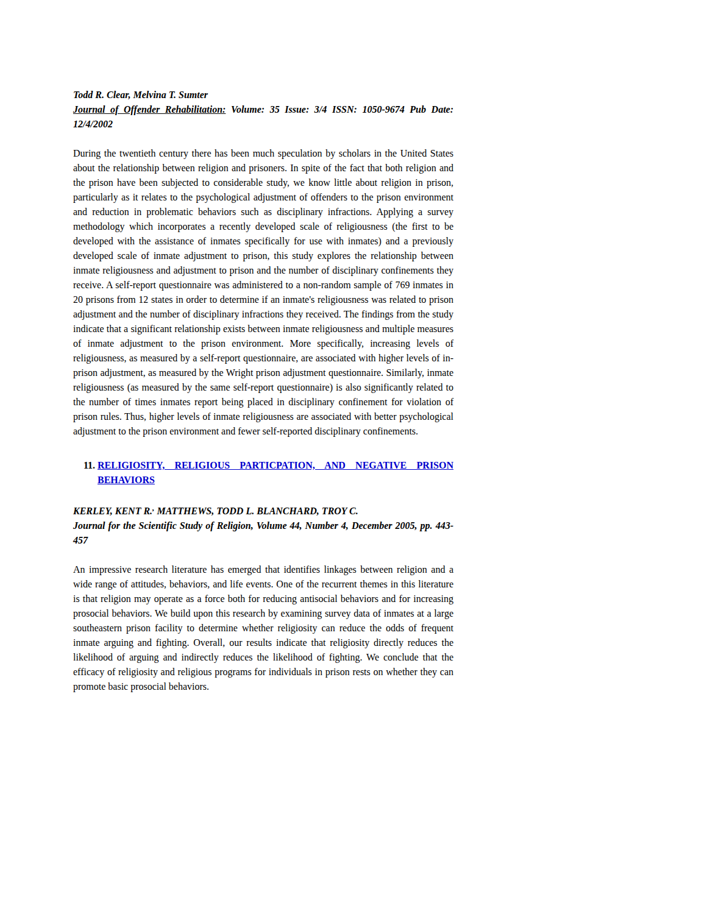Todd R. Clear, Melvina T. Sumter
Journal of Offender Rehabilitation: Volume: 35 Issue: 3/4 ISSN: 1050-9674 Pub Date: 12/4/2002
During the twentieth century there has been much speculation by scholars in the United States about the relationship between religion and prisoners. In spite of the fact that both religion and the prison have been subjected to considerable study, we know little about religion in prison, particularly as it relates to the psychological adjustment of offenders to the prison environment and reduction in problematic behaviors such as disciplinary infractions. Applying a survey methodology which incorporates a recently developed scale of religiousness (the first to be developed with the assistance of inmates specifically for use with inmates) and a previously developed scale of inmate adjustment to prison, this study explores the relationship between inmate religiousness and adjustment to prison and the number of disciplinary confinements they receive. A self-report questionnaire was administered to a non-random sample of 769 inmates in 20 prisons from 12 states in order to determine if an inmate's religiousness was related to prison adjustment and the number of disciplinary infractions they received. The findings from the study indicate that a significant relationship exists between inmate religiousness and multiple measures of inmate adjustment to the prison environment. More specifically, increasing levels of religiousness, as measured by a self-report questionnaire, are associated with higher levels of in-prison adjustment, as measured by the Wright prison adjustment questionnaire. Similarly, inmate religiousness (as measured by the same self-report questionnaire) is also significantly related to the number of times inmates report being placed in disciplinary confinement for violation of prison rules. Thus, higher levels of inmate religiousness are associated with better psychological adjustment to the prison environment and fewer self-reported disciplinary confinements.
RELIGIOSITY, RELIGIOUS PARTICPATION, AND NEGATIVE PRISON BEHAVIORS
KERLEY, KENT R., MATTHEWS, TODD L. BLANCHARD, TROY C.
Journal for the Scientific Study of Religion, Volume 44, Number 4, December 2005, pp. 443-457
An impressive research literature has emerged that identifies linkages between religion and a wide range of attitudes, behaviors, and life events. One of the recurrent themes in this literature is that religion may operate as a force both for reducing antisocial behaviors and for increasing prosocial behaviors. We build upon this research by examining survey data of inmates at a large southeastern prison facility to determine whether religiosity can reduce the odds of frequent inmate arguing and fighting. Overall, our results indicate that religiosity directly reduces the likelihood of arguing and indirectly reduces the likelihood of fighting. We conclude that the efficacy of religiosity and religious programs for individuals in prison rests on whether they can promote basic prosocial behaviors.